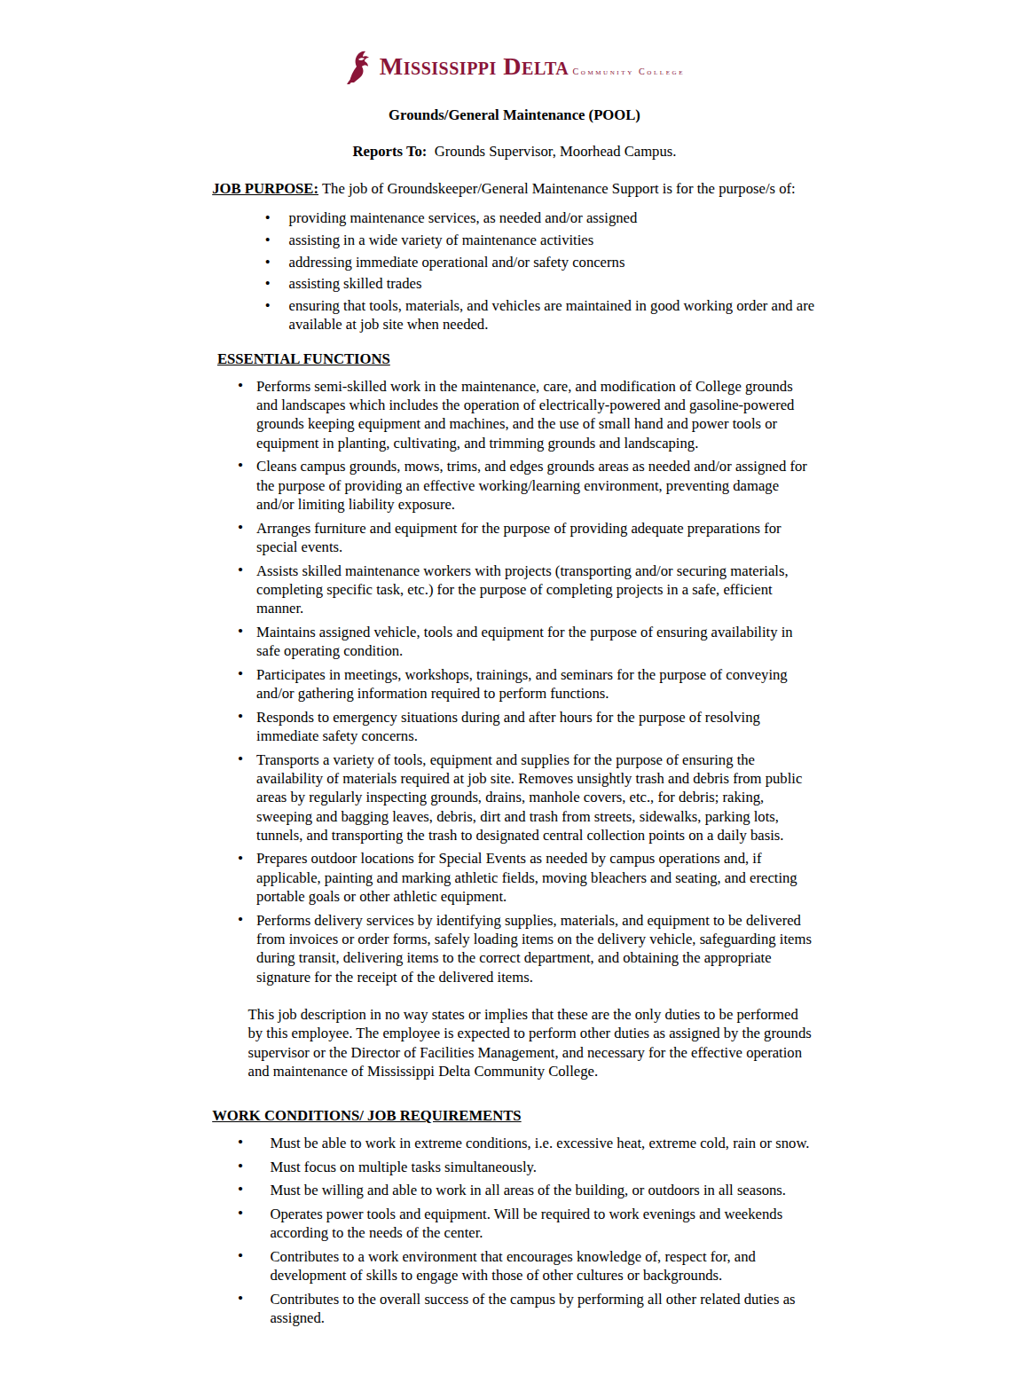Mississippi Delta Community College
Grounds/General Maintenance (POOL)
Reports To: Grounds Supervisor, Moorhead Campus.
JOB PURPOSE: The job of Groundskeeper/General Maintenance Support is for the purpose/s of:
providing maintenance services, as needed and/or assigned
assisting in a wide variety of maintenance activities
addressing immediate operational and/or safety concerns
assisting skilled trades
ensuring that tools, materials, and vehicles are maintained in good working order and are available at job site when needed.
ESSENTIAL FUNCTIONS
Performs semi-skilled work in the maintenance, care, and modification of College grounds and landscapes which includes the operation of electrically-powered and gasoline-powered grounds keeping equipment and machines, and the use of small hand and power tools or equipment in planting, cultivating, and trimming grounds and landscaping.
Cleans campus grounds, mows, trims, and edges grounds areas as needed and/or assigned for the purpose of providing an effective working/learning environment, preventing damage and/or limiting liability exposure.
Arranges furniture and equipment for the purpose of providing adequate preparations for special events.
Assists skilled maintenance workers with projects (transporting and/or securing materials, completing specific task, etc.) for the purpose of completing projects in a safe, efficient manner.
Maintains assigned vehicle, tools and equipment for the purpose of ensuring availability in safe operating condition.
Participates in meetings, workshops, trainings, and seminars for the purpose of conveying and/or gathering information required to perform functions.
Responds to emergency situations during and after hours for the purpose of resolving immediate safety concerns.
Transports a variety of tools, equipment and supplies for the purpose of ensuring the availability of materials required at job site. Removes unsightly trash and debris from public areas by regularly inspecting grounds, drains, manhole covers, etc., for debris; raking, sweeping and bagging leaves, debris, dirt and trash from streets, sidewalks, parking lots, tunnels, and transporting the trash to designated central collection points on a daily basis.
Prepares outdoor locations for Special Events as needed by campus operations and, if applicable, painting and marking athletic fields, moving bleachers and seating, and erecting portable goals or other athletic equipment.
Performs delivery services by identifying supplies, materials, and equipment to be delivered from invoices or order forms, safely loading items on the delivery vehicle, safeguarding items during transit, delivering items to the correct department, and obtaining the appropriate signature for the receipt of the delivered items.
This job description in no way states or implies that these are the only duties to be performed by this employee. The employee is expected to perform other duties as assigned by the grounds supervisor or the Director of Facilities Management, and necessary for the effective operation and maintenance of Mississippi Delta Community College.
WORK CONDITIONS/ JOB REQUIREMENTS
Must be able to work in extreme conditions, i.e. excessive heat, extreme cold, rain or snow.
Must focus on multiple tasks simultaneously.
Must be willing and able to work in all areas of the building, or outdoors in all seasons.
Operates power tools and equipment. Will be required to work evenings and weekends according to the needs of the center.
Contributes to a work environment that encourages knowledge of, respect for, and development of skills to engage with those of other cultures or backgrounds.
Contributes to the overall success of the campus by performing all other related duties as assigned.